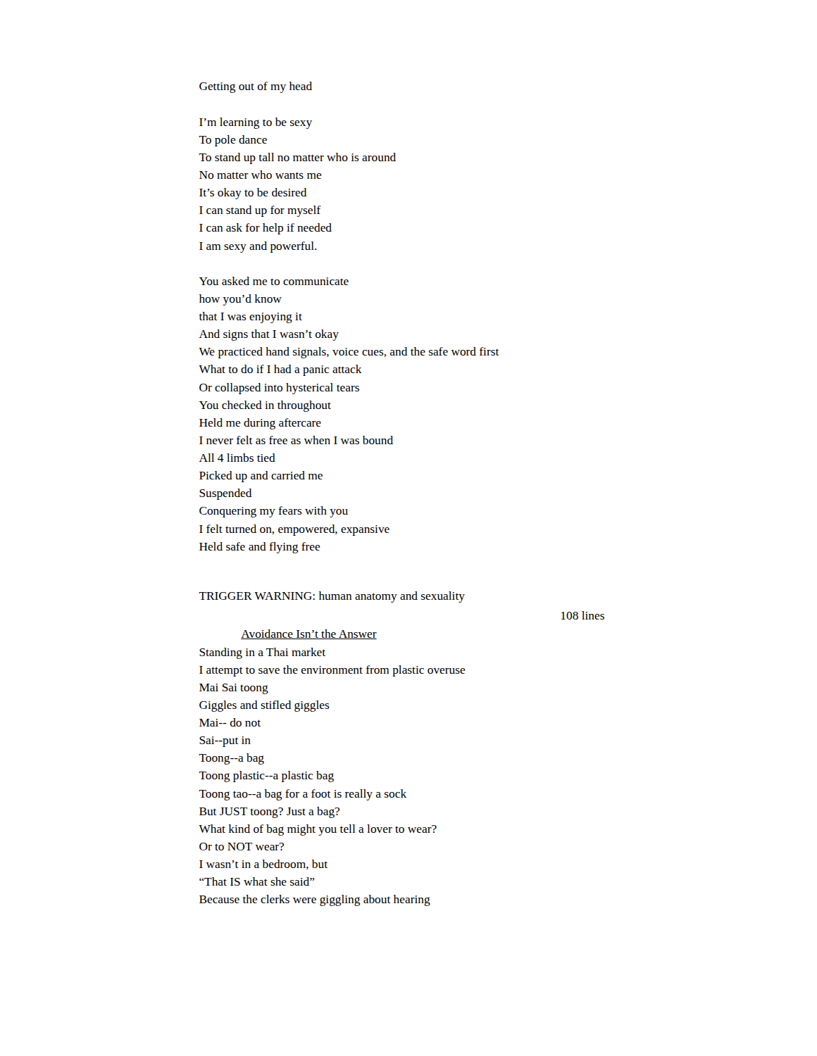Getting out of my head
I’m learning to be sexy
To pole dance
To stand up tall no matter who is around
No matter who wants me
It’s okay to be desired
I can stand up for myself
I can ask for help if needed
I am sexy and powerful.
You asked me to communicate
how you’d know
that I was enjoying it
And signs that I wasn’t okay
We practiced hand signals, voice cues, and the safe word first
What to do if I had a panic attack
Or collapsed into hysterical tears
You checked in throughout
Held me during aftercare
I never felt as free as when I was bound
All 4 limbs tied
Picked up and carried me
Suspended
Conquering my fears with you
I felt turned on, empowered, expansive
Held safe and flying free
TRIGGER WARNING: human anatomy and sexuality
108 lines
Avoidance Isn’t the Answer
Standing in a Thai market
I attempt to save the environment from plastic overuse
Mai Sai toong
Giggles and stifled giggles
Mai-- do not
Sai--put in
Toong--a bag
Toong plastic--a plastic bag
Toong tao--a bag for a foot is really a sock
But JUST toong? Just a bag?
What kind of bag might you tell a lover to wear?
Or to NOT wear?
I wasn’t in a bedroom, but
“That IS what she said”
Because the clerks were giggling about hearing